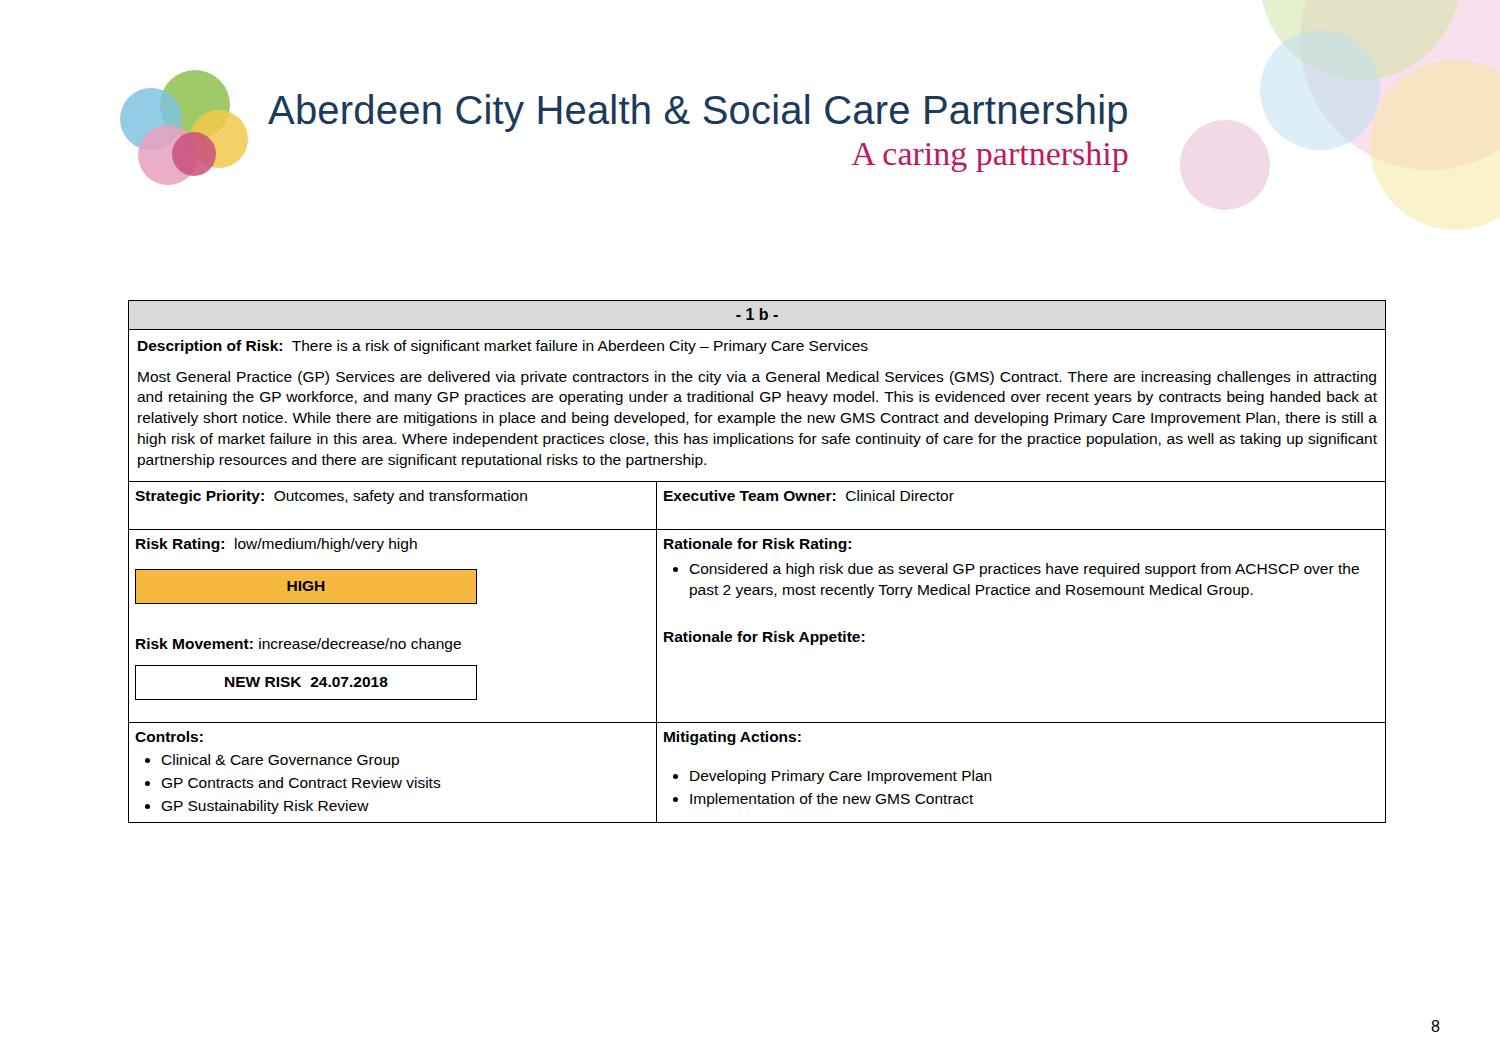Aberdeen City Health & Social Care Partnership
A caring partnership
| - 1 b - |
| Description of Risk: There is a risk of significant market failure in Aberdeen City – Primary Care Services Most General Practice (GP) Services are delivered via private contractors in the city via a General Medical Services (GMS) Contract. There are increasing challenges in attracting and retaining the GP workforce, and many GP practices are operating under a traditional GP heavy model. This is evidenced over recent years by contracts being handed back at relatively short notice. While there are mitigations in place and being developed, for example the new GMS Contract and developing Primary Care Improvement Plan, there is still a high risk of market failure in this area. Where independent practices close, this has implications for safe continuity of care for the practice population, as well as taking up significant partnership resources and there are significant reputational risks to the partnership. |
| Strategic Priority: Outcomes, safety and transformation | Executive Team Owner: Clinical Director |
| Risk Rating: low/medium/high/very high HIGH Risk Movement: increase/decrease/no change NEW RISK 24.07.2018 | Rationale for Risk Rating: Considered a high risk due as several GP practices have required support from ACHSCP over the past 2 years, most recently Torry Medical Practice and Rosemount Medical Group. Rationale for Risk Appetite: |
| Controls: Clinical & Care Governance Group GP Contracts and Contract Review visits GP Sustainability Risk Review | Mitigating Actions: Developing Primary Care Improvement Plan Implementation of the new GMS Contract |
8